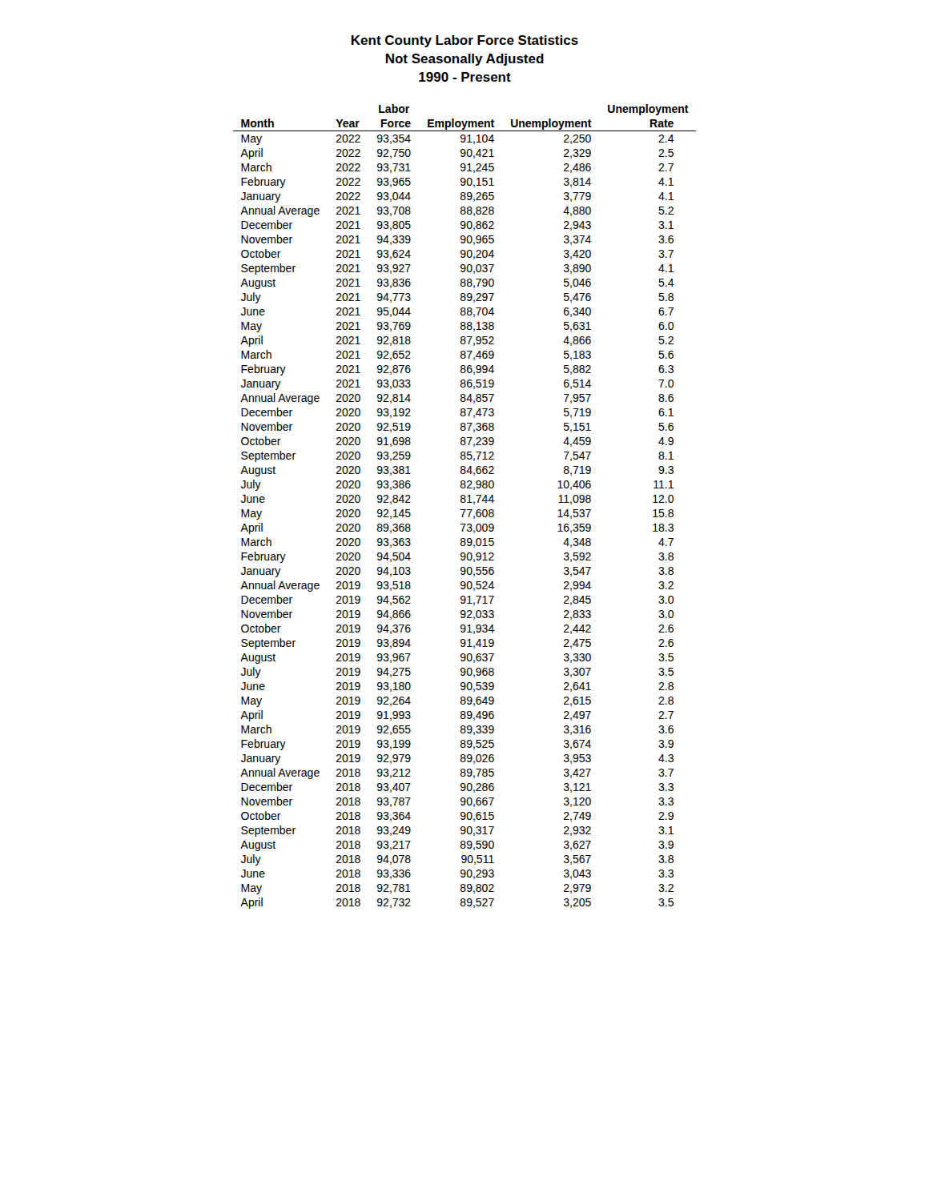Kent County Labor Force Statistics
Not Seasonally Adjusted
1990 - Present
| | | Labor | | | Unemployment |
| --- | --- | --- | --- | --- | --- |
| Month | Year | Force | Employment | Unemployment | Rate |
| May | 2022 | 93,354 | 91,104 | 2,250 | 2.4 |
| April | 2022 | 92,750 | 90,421 | 2,329 | 2.5 |
| March | 2022 | 93,731 | 91,245 | 2,486 | 2.7 |
| February | 2022 | 93,965 | 90,151 | 3,814 | 4.1 |
| January | 2022 | 93,044 | 89,265 | 3,779 | 4.1 |
| Annual Average | 2021 | 93,708 | 88,828 | 4,880 | 5.2 |
| December | 2021 | 93,805 | 90,862 | 2,943 | 3.1 |
| November | 2021 | 94,339 | 90,965 | 3,374 | 3.6 |
| October | 2021 | 93,624 | 90,204 | 3,420 | 3.7 |
| September | 2021 | 93,927 | 90,037 | 3,890 | 4.1 |
| August | 2021 | 93,836 | 88,790 | 5,046 | 5.4 |
| July | 2021 | 94,773 | 89,297 | 5,476 | 5.8 |
| June | 2021 | 95,044 | 88,704 | 6,340 | 6.7 |
| May | 2021 | 93,769 | 88,138 | 5,631 | 6.0 |
| April | 2021 | 92,818 | 87,952 | 4,866 | 5.2 |
| March | 2021 | 92,652 | 87,469 | 5,183 | 5.6 |
| February | 2021 | 92,876 | 86,994 | 5,882 | 6.3 |
| January | 2021 | 93,033 | 86,519 | 6,514 | 7.0 |
| Annual Average | 2020 | 92,814 | 84,857 | 7,957 | 8.6 |
| December | 2020 | 93,192 | 87,473 | 5,719 | 6.1 |
| November | 2020 | 92,519 | 87,368 | 5,151 | 5.6 |
| October | 2020 | 91,698 | 87,239 | 4,459 | 4.9 |
| September | 2020 | 93,259 | 85,712 | 7,547 | 8.1 |
| August | 2020 | 93,381 | 84,662 | 8,719 | 9.3 |
| July | 2020 | 93,386 | 82,980 | 10,406 | 11.1 |
| June | 2020 | 92,842 | 81,744 | 11,098 | 12.0 |
| May | 2020 | 92,145 | 77,608 | 14,537 | 15.8 |
| April | 2020 | 89,368 | 73,009 | 16,359 | 18.3 |
| March | 2020 | 93,363 | 89,015 | 4,348 | 4.7 |
| February | 2020 | 94,504 | 90,912 | 3,592 | 3.8 |
| January | 2020 | 94,103 | 90,556 | 3,547 | 3.8 |
| Annual Average | 2019 | 93,518 | 90,524 | 2,994 | 3.2 |
| December | 2019 | 94,562 | 91,717 | 2,845 | 3.0 |
| November | 2019 | 94,866 | 92,033 | 2,833 | 3.0 |
| October | 2019 | 94,376 | 91,934 | 2,442 | 2.6 |
| September | 2019 | 93,894 | 91,419 | 2,475 | 2.6 |
| August | 2019 | 93,967 | 90,637 | 3,330 | 3.5 |
| July | 2019 | 94,275 | 90,968 | 3,307 | 3.5 |
| June | 2019 | 93,180 | 90,539 | 2,641 | 2.8 |
| May | 2019 | 92,264 | 89,649 | 2,615 | 2.8 |
| April | 2019 | 91,993 | 89,496 | 2,497 | 2.7 |
| March | 2019 | 92,655 | 89,339 | 3,316 | 3.6 |
| February | 2019 | 93,199 | 89,525 | 3,674 | 3.9 |
| January | 2019 | 92,979 | 89,026 | 3,953 | 4.3 |
| Annual Average | 2018 | 93,212 | 89,785 | 3,427 | 3.7 |
| December | 2018 | 93,407 | 90,286 | 3,121 | 3.3 |
| November | 2018 | 93,787 | 90,667 | 3,120 | 3.3 |
| October | 2018 | 93,364 | 90,615 | 2,749 | 2.9 |
| September | 2018 | 93,249 | 90,317 | 2,932 | 3.1 |
| August | 2018 | 93,217 | 89,590 | 3,627 | 3.9 |
| July | 2018 | 94,078 | 90,511 | 3,567 | 3.8 |
| June | 2018 | 93,336 | 90,293 | 3,043 | 3.3 |
| May | 2018 | 92,781 | 89,802 | 2,979 | 3.2 |
| April | 2018 | 92,732 | 89,527 | 3,205 | 3.5 |